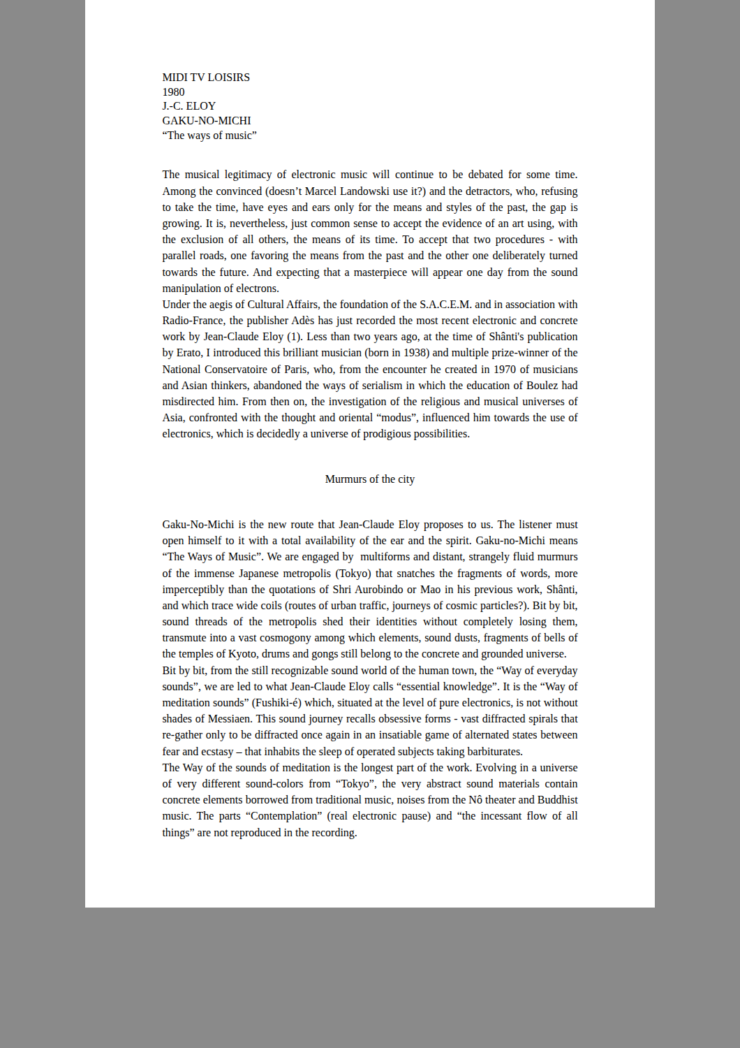MIDI TV LOISIRS
1980
J.-C. ELOY
GAKU-NO-MICHI
“The ways of music”
The musical legitimacy of electronic music will continue to be debated for some time. Among the convinced (doesn’t Marcel Landowski use it?) and the detractors, who, refusing to take the time, have eyes and ears only for the means and styles of the past, the gap is growing. It is, nevertheless, just common sense to accept the evidence of an art using, with the exclusion of all others, the means of its time. To accept that two procedures - with parallel roads, one favoring the means from the past and the other one deliberately turned towards the future. And expecting that a masterpiece will appear one day from the sound manipulation of electrons.
Under the aegis of Cultural Affairs, the foundation of the S.A.C.E.M. and in association with Radio-France, the publisher Adès has just recorded the most recent electronic and concrete work by Jean-Claude Eloy (1). Less than two years ago, at the time of Shânti's publication by Erato, I introduced this brilliant musician (born in 1938) and multiple prize-winner of the National Conservatoire of Paris, who, from the encounter he created in 1970 of musicians and Asian thinkers, abandoned the ways of serialism in which the education of Boulez had misdirected him. From then on, the investigation of the religious and musical universes of Asia, confronted with the thought and oriental “modus”, influenced him towards the use of electronics, which is decidedly a universe of prodigious possibilities.
Murmurs of the city
Gaku-No-Michi is the new route that Jean-Claude Eloy proposes to us. The listener must open himself to it with a total availability of the ear and the spirit. Gaku-no-Michi means “The Ways of Music”. We are engaged by multiforms and distant, strangely fluid murmurs of the immense Japanese metropolis (Tokyo) that snatches the fragments of words, more imperceptibly than the quotations of Shri Aurobindo or Mao in his previous work, Shânti, and which trace wide coils (routes of urban traffic, journeys of cosmic particles?). Bit by bit, sound threads of the metropolis shed their identities without completely losing them, transmute into a vast cosmogony among which elements, sound dusts, fragments of bells of the temples of Kyoto, drums and gongs still belong to the concrete and grounded universe.
Bit by bit, from the still recognizable sound world of the human town, the “Way of everyday sounds”, we are led to what Jean-Claude Eloy calls “essential knowledge”. It is the “Way of meditation sounds” (Fushiki-é) which, situated at the level of pure electronics, is not without shades of Messiaen. This sound journey recalls obsessive forms - vast diffracted spirals that re-gather only to be diffracted once again in an insatiable game of alternated states between fear and ecstasy – that inhabits the sleep of operated subjects taking barbiturates.
The Way of the sounds of meditation is the longest part of the work. Evolving in a universe of very different sound-colors from “Tokyo”, the very abstract sound materials contain concrete elements borrowed from traditional music, noises from the Nô theater and Buddhist music. The parts “Contemplation” (real electronic pause) and “the incessant flow of all things” are not reproduced in the recording.